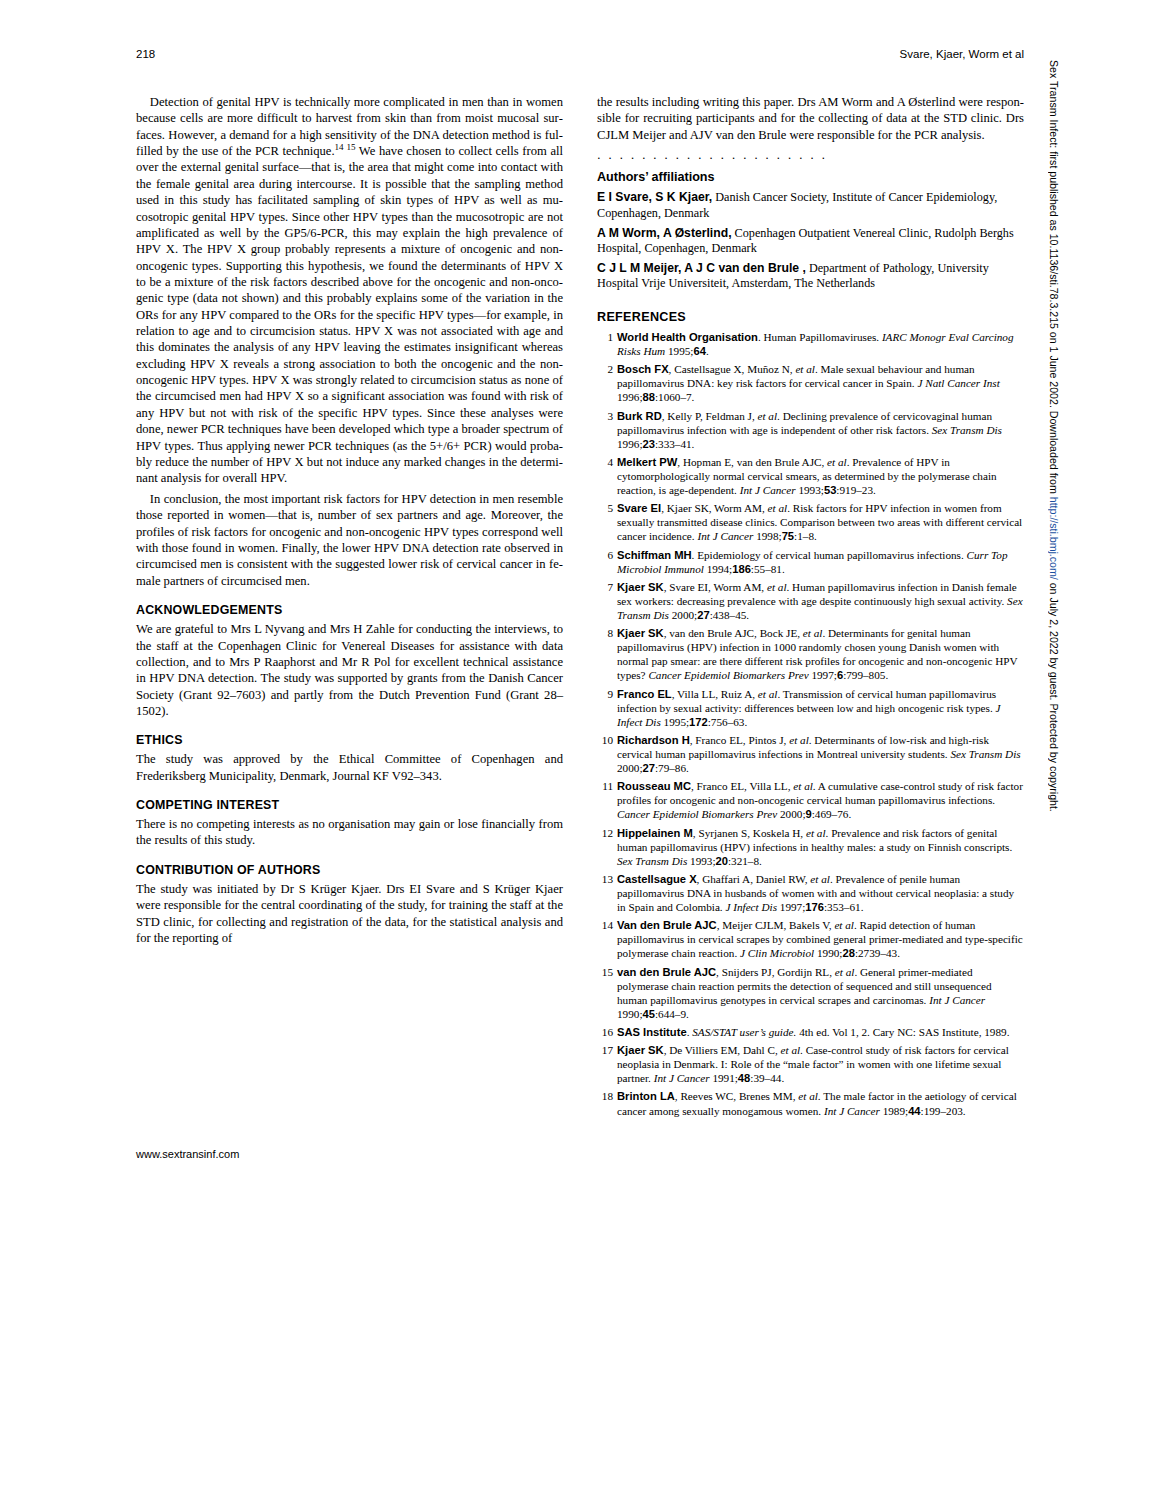218 Svare, Kjaer, Worm et al
Detection of genital HPV is technically more complicated in men than in women because cells are more difficult to harvest from skin than from moist mucosal surfaces. However, a demand for a high sensitivity of the DNA detection method is fulfilled by the use of the PCR technique.14 15 We have chosen to collect cells from all over the external genital surface—that is, the area that might come into contact with the female genital area during intercourse. It is possible that the sampling method used in this study has facilitated sampling of skin types of HPV as well as mucosotropic genital HPV types. Since other HPV types than the mucosotropic are not amplificated as well by the GP5/6-PCR, this may explain the high prevalence of HPV X. The HPV X group probably represents a mixture of oncogenic and non-oncogenic types. Supporting this hypothesis, we found the determinants of HPV X to be a mixture of the risk factors described above for the oncogenic and non-oncogenic type (data not shown) and this probably explains some of the variation in the ORs for any HPV compared to the ORs for the specific HPV types—for example, in relation to age and to circumcision status. HPV X was not associated with age and this dominates the analysis of any HPV leaving the estimates insignificant whereas excluding HPV X reveals a strong association to both the oncogenic and the non-oncogenic HPV types. HPV X was strongly related to circumcision status as none of the circumcised men had HPV X so a significant association was found with risk of any HPV but not with risk of the specific HPV types. Since these analyses were done, newer PCR techniques have been developed which type a broader spectrum of HPV types. Thus applying newer PCR techniques (as the 5+/6+ PCR) would probably reduce the number of HPV X but not induce any marked changes in the determinant analysis for overall HPV.
In conclusion, the most important risk factors for HPV detection in men resemble those reported in women—that is, number of sex partners and age. Moreover, the profiles of risk factors for oncogenic and non-oncogenic HPV types correspond well with those found in women. Finally, the lower HPV DNA detection rate observed in circumcised men is consistent with the suggested lower risk of cervical cancer in female partners of circumcised men.
Acknowledgements
We are grateful to Mrs L Nyvang and Mrs H Zahle for conducting the interviews, to the staff at the Copenhagen Clinic for Venereal Diseases for assistance with data collection, and to Mrs P Raaphorst and Mr R Pol for excellent technical assistance in HPV DNA detection. The study was supported by grants from the Danish Cancer Society (Grant 92–7603) and partly from the Dutch Prevention Fund (Grant 28–1502).
Ethics
The study was approved by the Ethical Committee of Copenhagen and Frederiksberg Municipality, Denmark, Journal KF V92–343.
Competing interest
There is no competing interests as no organisation may gain or lose financially from the results of this study.
Contribution of authors
The study was initiated by Dr S Krüger Kjaer. Drs EI Svare and S Krüger Kjaer were responsible for the central coordinating of the study, for training the staff at the STD clinic, for collecting and registration of the data, for the statistical analysis and for the reporting of
the results including writing this paper. Drs AM Worm and A Østerlind were responsible for recruiting participants and for the collecting of data at the STD clinic. Drs CJLM Meijer and AJV van den Brule were responsible for the PCR analysis.
. . . . . . . . . . . . . . . . . . . . .
Authors’ affiliations
E I Svare, S K Kjaer, Danish Cancer Society, Institute of Cancer Epidemiology, Copenhagen, Denmark
A M Worm, A Østerlind, Copenhagen Outpatient Venereal Clinic, Rudolph Berghs Hospital, Copenhagen, Denmark
C J L M Meijer, A J C van den Brule , Department of Pathology, University Hospital Vrije Universiteit, Amsterdam, The Netherlands
REFERENCES
World Health Organisation. Human Papillomaviruses. IARC Monogr Eval Carcinog Risks Hum 1995;64.
Bosch FX, Castellsague X, Muñoz N, et al. Male sexual behaviour and human papillomavirus DNA: key risk factors for cervical cancer in Spain. J Natl Cancer Inst 1996;88:1060–7.
Burk RD, Kelly P, Feldman J, et al. Declining prevalence of cervicovaginal human papillomavirus infection with age is independent of other risk factors. Sex Transm Dis 1996;23:333–41.
Melkert PW, Hopman E, van den Brule AJC, et al. Prevalence of HPV in cytomorphologically normal cervical smears, as determined by the polymerase chain reaction, is age-dependent. Int J Cancer 1993;53:919–23.
Svare EI, Kjaer SK, Worm AM, et al. Risk factors for HPV infection in women from sexually transmitted disease clinics. Comparison between two areas with different cervical cancer incidence. Int J Cancer 1998;75:1–8.
Schiffman MH. Epidemiology of cervical human papillomavirus infections. Curr Top Microbiol Immunol 1994;186:55–81.
Kjaer SK, Svare EI, Worm AM, et al. Human papillomavirus infection in Danish female sex workers: decreasing prevalence with age despite continuously high sexual activity. Sex Transm Dis 2000;27:438–45.
Kjaer SK, van den Brule AJC, Bock JE, et al. Determinants for genital human papillomavirus (HPV) infection in 1000 randomly chosen young Danish women with normal pap smear: are there different risk profiles for oncogenic and non-oncogenic HPV types? Cancer Epidemiol Biomarkers Prev 1997;6:799–805.
Franco EL, Villa LL, Ruiz A, et al. Transmission of cervical human papillomavirus infection by sexual activity: differences between low and high oncogenic risk types. J Infect Dis 1995;172:756–63.
Richardson H, Franco EL, Pintos J, et al. Determinants of low-risk and high-risk cervical human papillomavirus infections in Montreal university students. Sex Transm Dis 2000;27:79–86.
Rousseau MC, Franco EL, Villa LL, et al. A cumulative case-control study of risk factor profiles for oncogenic and non-oncogenic cervical human papillomavirus infections. Cancer Epidemiol Biomarkers Prev 2000;9:469–76.
Hippelainen M, Syrjanen S, Koskela H, et al. Prevalence and risk factors of genital human papillomavirus (HPV) infections in healthy males: a study on Finnish conscripts. Sex Transm Dis 1993;20:321–8.
Castellsague X, Ghaffari A, Daniel RW, et al. Prevalence of penile human papillomavirus DNA in husbands of women with and without cervical neoplasia: a study in Spain and Colombia. J Infect Dis 1997;176:353–61.
Van den Brule AJC, Meijer CJLM, Bakels V, et al. Rapid detection of human papillomavirus in cervical scrapes by combined general primer-mediated and type-specific polymerase chain reaction. J Clin Microbiol 1990;28:2739–43.
van den Brule AJC, Snijders PJ, Gordijn RL, et al. General primer-mediated polymerase chain reaction permits the detection of sequenced and still unsequenced human papillomavirus genotypes in cervical scrapes and carcinomas. Int J Cancer 1990;45:644–9.
SAS Institute. SAS/STAT user’s guide. 4th ed. Vol 1, 2. Cary NC: SAS Institute, 1989.
Kjaer SK, De Villiers EM, Dahl C, et al. Case-control study of risk factors for cervical neoplasia in Denmark. I: Role of the “male factor” in women with one lifetime sexual partner. Int J Cancer 1991;48:39–44.
Brinton LA, Reeves WC, Brenes MM, et al. The male factor in the aetiology of cervical cancer among sexually monogamous women. Int J Cancer 1989;44:199–203.
www.sextransinf.com
Sex Transm Infect: first published as 10.1136/sti.78.3.215 on 1 June 2002. Downloaded from http://sti.bmj.com/ on July 2, 2022 by guest. Protected by copyright.